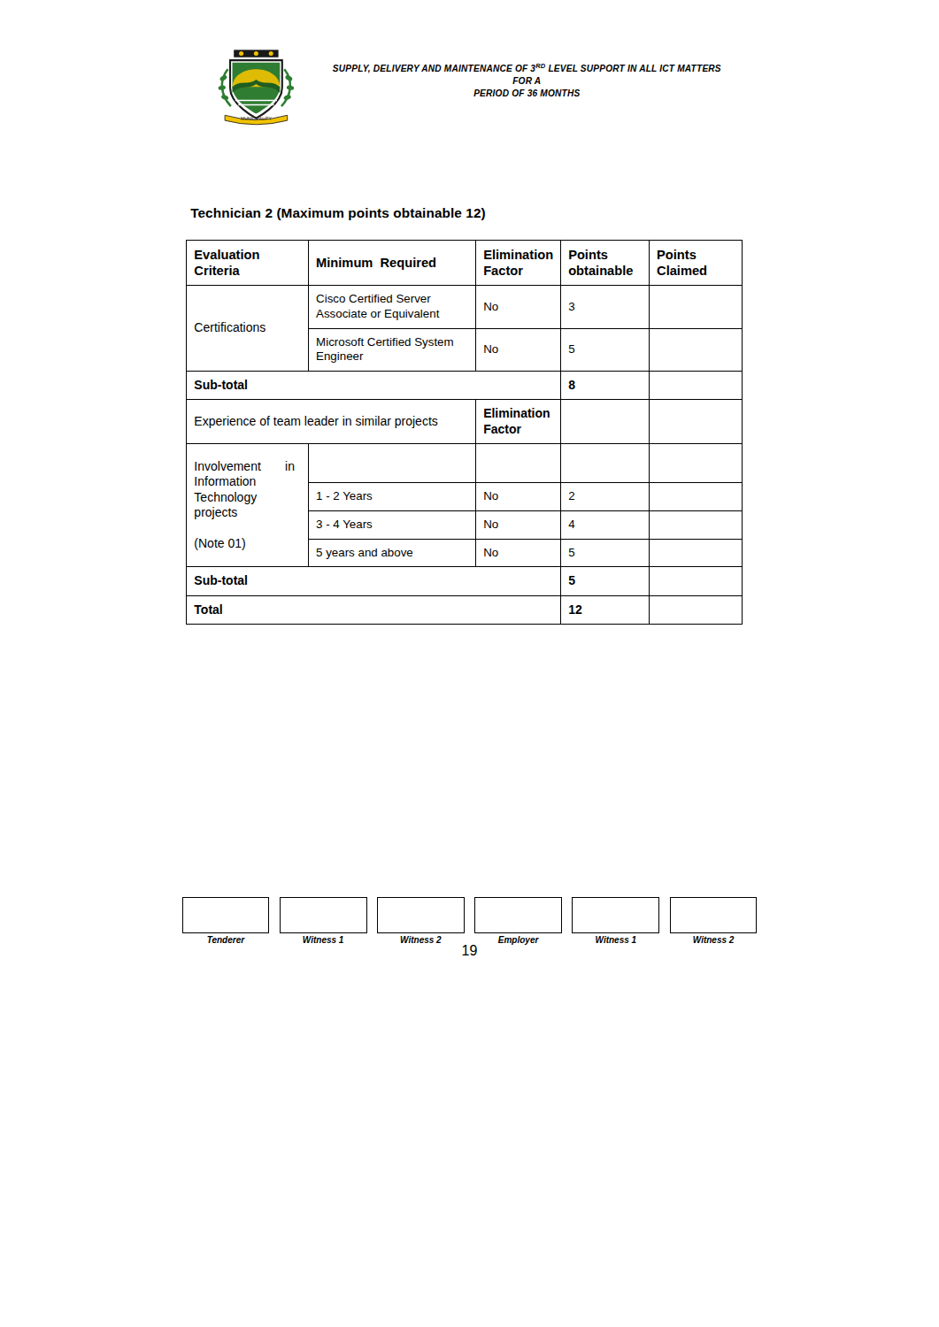MUNICIPALITY
SUPPLY, DELIVERY AND MAINTENANCE OF 3RD LEVEL SUPPORT IN ALL ICT MATTERS FOR A
PERIOD OF 36 MONTHS
Technician 2 (Maximum points obtainable 12)
| Evaluation Criteria | Minimum Required | Elimination Factor | Points obtainable | Points Claimed |
| --- | --- | --- | --- | --- |
| Certifications | Cisco Certified Server Associate or Equivalent | No | 3 | |
| Microsoft Certified System Engineer | No | 5 | |
| Sub-total | 8 | |
| Experience of team leader in similar projects | Elimination Factor | | |
| Involvement in Information Technology projects (Note 01) | | | | |
| 1 - 2 Years | No | 2 | |
| 3 - 4 Years | No | 4 | |
| 5 years and above | No | 5 | |
| Sub-total | 5 | |
| Total | 12 | |
Tenderer
Witness 1
Witness 2
Employer
Witness 1
Witness 2
19